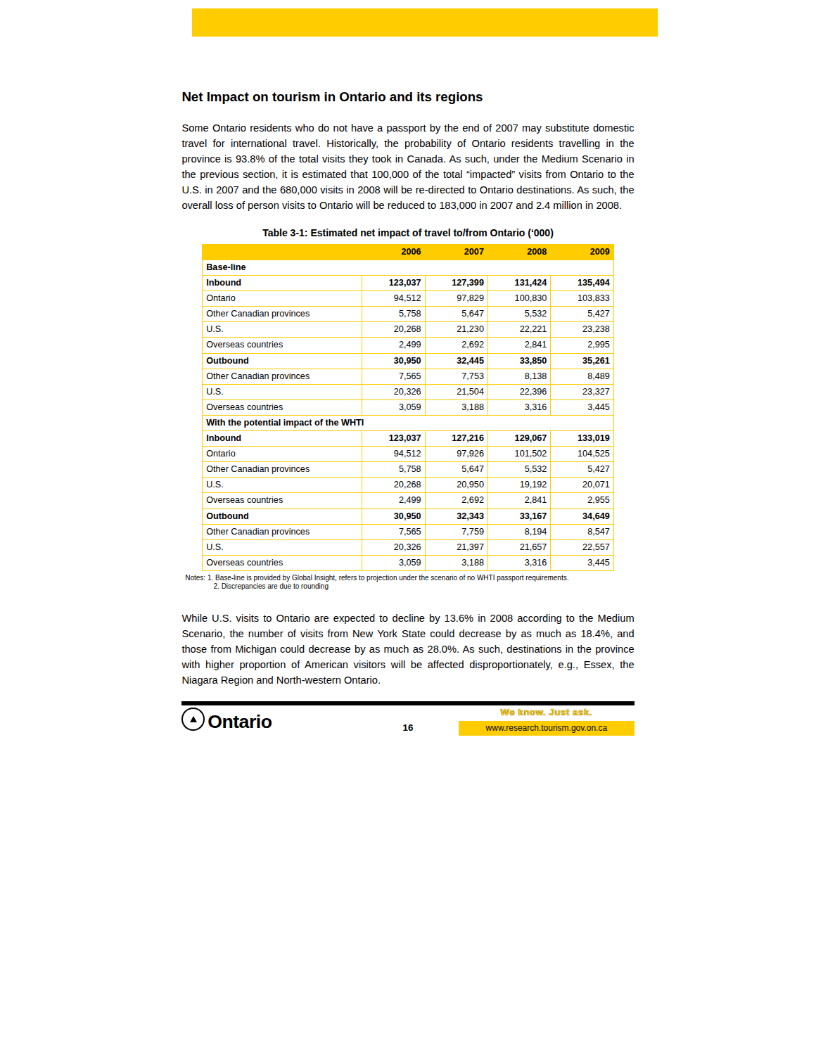Net Impact on tourism in Ontario and its regions
Some Ontario residents who do not have a passport by the end of 2007 may substitute domestic travel for international travel. Historically, the probability of Ontario residents travelling in the province is 93.8% of the total visits they took in Canada. As such, under the Medium Scenario in the previous section, it is estimated that 100,000 of the total “impacted” visits from Ontario to the U.S. in 2007 and the 680,000 visits in 2008 will be re-directed to Ontario destinations. As such, the overall loss of person visits to Ontario will be reduced to 183,000 in 2007 and 2.4 million in 2008.
Table 3-1: Estimated net impact of travel to/from Ontario (‘000)
| | 2006 | 2007 | 2008 | 2009 |
| --- | --- | --- | --- | --- |
| Base-line |
| Inbound | 123,037 | 127,399 | 131,424 | 135,494 |
| Ontario | 94,512 | 97,829 | 100,830 | 103,833 |
| Other Canadian provinces | 5,758 | 5,647 | 5,532 | 5,427 |
| U.S. | 20,268 | 21,230 | 22,221 | 23,238 |
| Overseas countries | 2,499 | 2,692 | 2,841 | 2,995 |
| Outbound | 30,950 | 32,445 | 33,850 | 35,261 |
| Other Canadian provinces | 7,565 | 7,753 | 8,138 | 8,489 |
| U.S. | 20,326 | 21,504 | 22,396 | 23,327 |
| Overseas countries | 3,059 | 3,188 | 3,316 | 3,445 |
| With the potential impact of the WHTI |
| Inbound | 123,037 | 127,216 | 129,067 | 133,019 |
| Ontario | 94,512 | 97,926 | 101,502 | 104,525 |
| Other Canadian provinces | 5,758 | 5,647 | 5,532 | 5,427 |
| U.S. | 20,268 | 20,950 | 19,192 | 20,071 |
| Overseas countries | 2,499 | 2,692 | 2,841 | 2,955 |
| Outbound | 30,950 | 32,343 | 33,167 | 34,649 |
| Other Canadian provinces | 7,565 | 7,759 | 8,194 | 8,547 |
| U.S. | 20,326 | 21,397 | 21,657 | 22,557 |
| Overseas countries | 3,059 | 3,188 | 3,316 | 3,445 |
Notes: 1. Base-line is provided by Global Insight, refers to projection under the scenario of no WHTI passport requirements. 2. Discrepancies are due to rounding
While U.S. visits to Ontario are expected to decline by 13.6% in 2008 according to the Medium Scenario, the number of visits from New York State could decrease by as much as 18.4%, and those from Michigan could decrease by as much as 28.0%. As such, destinations in the province with higher proportion of American visitors will be affected disproportionately, e.g., Essex, the Niagara Region and North-western Ontario.
Ontario
16
We know. Just ask.
www.research.tourism.gov.on.ca